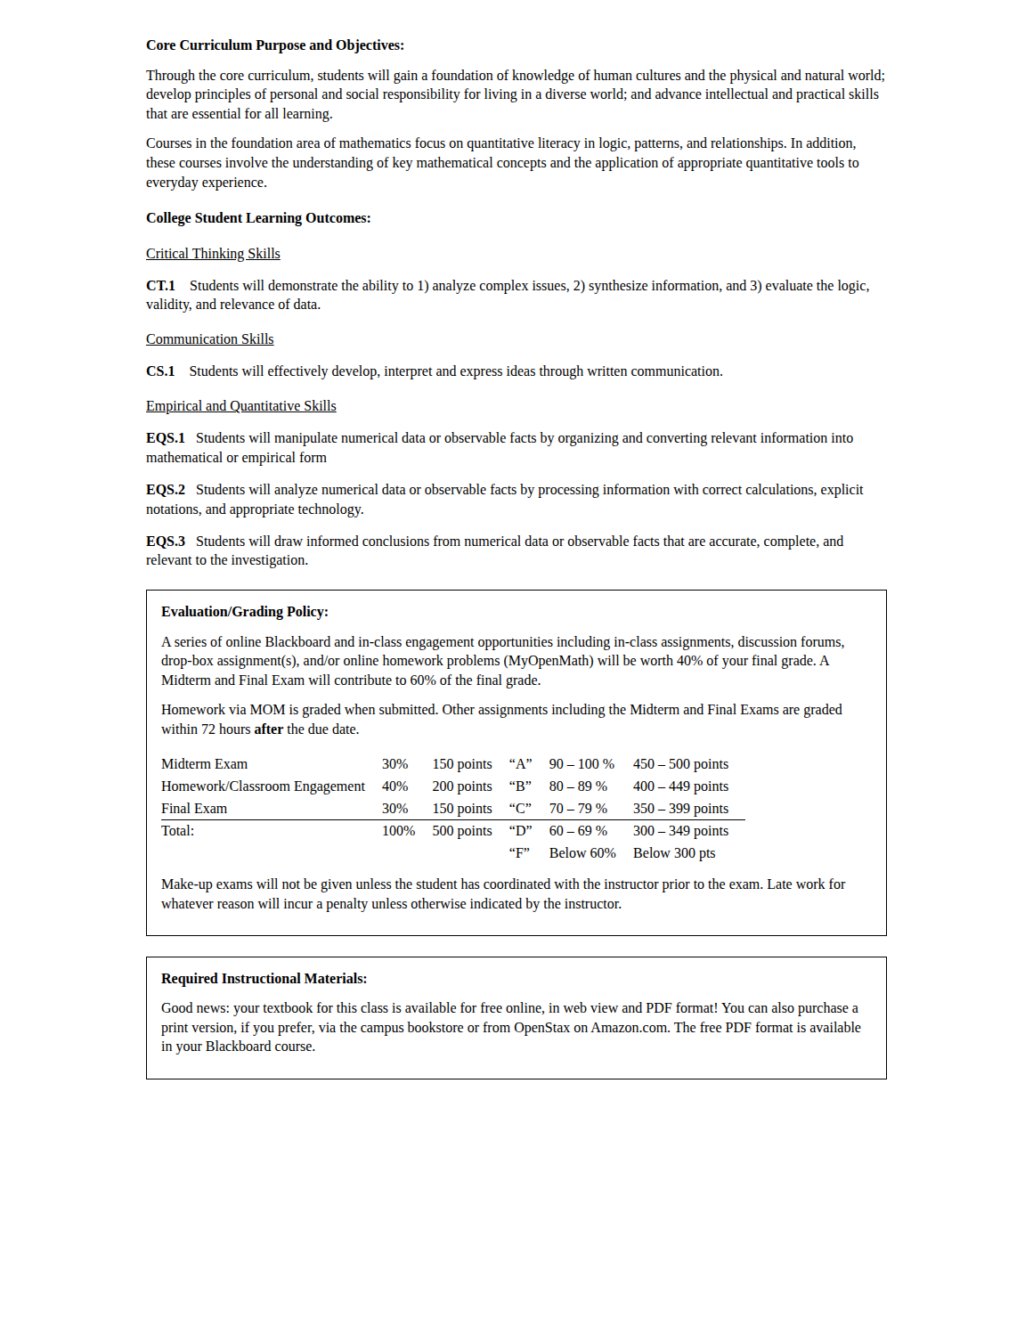Core Curriculum Purpose and Objectives:
Through the core curriculum, students will gain a foundation of knowledge of human cultures and the physical and natural world; develop principles of personal and social responsibility for living in a diverse world; and advance intellectual and practical skills that are essential for all learning.
Courses in the foundation area of mathematics focus on quantitative literacy in logic, patterns, and relationships. In addition, these courses involve the understanding of key mathematical concepts and the application of appropriate quantitative tools to everyday experience.
College Student Learning Outcomes:
Critical Thinking Skills
CT.1 Students will demonstrate the ability to 1) analyze complex issues, 2) synthesize information, and 3) evaluate the logic, validity, and relevance of data.
Communication Skills
CS.1 Students will effectively develop, interpret and express ideas through written communication.
Empirical and Quantitative Skills
EQS.1 Students will manipulate numerical data or observable facts by organizing and converting relevant information into mathematical or empirical form
EQS.2 Students will analyze numerical data or observable facts by processing information with correct calculations, explicit notations, and appropriate technology.
EQS.3 Students will draw informed conclusions from numerical data or observable facts that are accurate, complete, and relevant to the investigation.
Evaluation/Grading Policy:
A series of online Blackboard and in-class engagement opportunities including in-class assignments, discussion forums, drop-box assignment(s), and/or online homework problems (MyOpenMath) will be worth 40% of your final grade. A Midterm and Final Exam will contribute to 60% of the final grade.
Homework via MOM is graded when submitted. Other assignments including the Midterm and Final Exams are graded within 72 hours after the due date.
| Midterm Exam | 30% | 150 points | “A” | 90 – 100 % | 450 – 500 points |
| Homework/Classroom Engagement | 40% | 200 points | “B” | 80 – 89 % | 400 – 449 points |
| Final Exam | 30% | 150 points | “C” | 70 – 79 % | 350 – 399 points |
| Total: | 100% | 500 points | “D” | 60 – 69 % | 300 – 349 points |
| | | | “F” | Below 60% | Below 300 pts |
Make-up exams will not be given unless the student has coordinated with the instructor prior to the exam. Late work for whatever reason will incur a penalty unless otherwise indicated by the instructor.
Required Instructional Materials:
Good news: your textbook for this class is available for free online, in web view and PDF format! You can also purchase a print version, if you prefer, via the campus bookstore or from OpenStax on Amazon.com. The free PDF format is available in your Blackboard course.